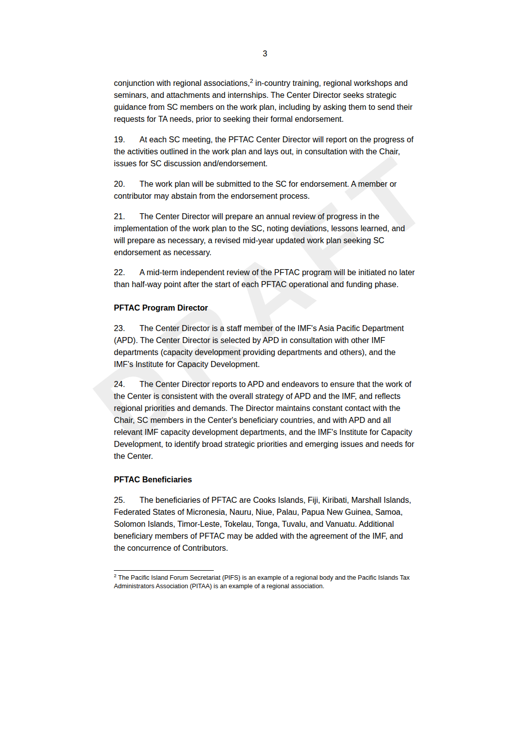DRAFT
3
conjunction with regional associations,2 in-country training, regional workshops and seminars, and attachments and internships. The Center Director seeks strategic guidance from SC members on the work plan, including by asking them to send their requests for TA needs, prior to seeking their formal endorsement.
19. At each SC meeting, the PFTAC Center Director will report on the progress of the activities outlined in the work plan and lays out, in consultation with the Chair, issues for SC discussion and/endorsement.
20. The work plan will be submitted to the SC for endorsement. A member or contributor may abstain from the endorsement process.
21. The Center Director will prepare an annual review of progress in the implementation of the work plan to the SC, noting deviations, lessons learned, and will prepare as necessary, a revised mid-year updated work plan seeking SC endorsement as necessary.
22. A mid-term independent review of the PFTAC program will be initiated no later than half-way point after the start of each PFTAC operational and funding phase.
PFTAC Program Director
23. The Center Director is a staff member of the IMF's Asia Pacific Department (APD). The Center Director is selected by APD in consultation with other IMF departments (capacity development providing departments and others), and the IMF's Institute for Capacity Development.
24. The Center Director reports to APD and endeavors to ensure that the work of the Center is consistent with the overall strategy of APD and the IMF, and reflects regional priorities and demands. The Director maintains constant contact with the Chair, SC members in the Center's beneficiary countries, and with APD and all relevant IMF capacity development departments, and the IMF's Institute for Capacity Development, to identify broad strategic priorities and emerging issues and needs for the Center.
PFTAC Beneficiaries
25. The beneficiaries of PFTAC are Cooks Islands, Fiji, Kiribati, Marshall Islands, Federated States of Micronesia, Nauru, Niue, Palau, Papua New Guinea, Samoa, Solomon Islands, Timor-Leste, Tokelau, Tonga, Tuvalu, and Vanuatu. Additional beneficiary members of PFTAC may be added with the agreement of the IMF, and the concurrence of Contributors.
2 The Pacific Island Forum Secretariat (PIFS) is an example of a regional body and the Pacific Islands Tax Administrators Association (PITAA) is an example of a regional association.